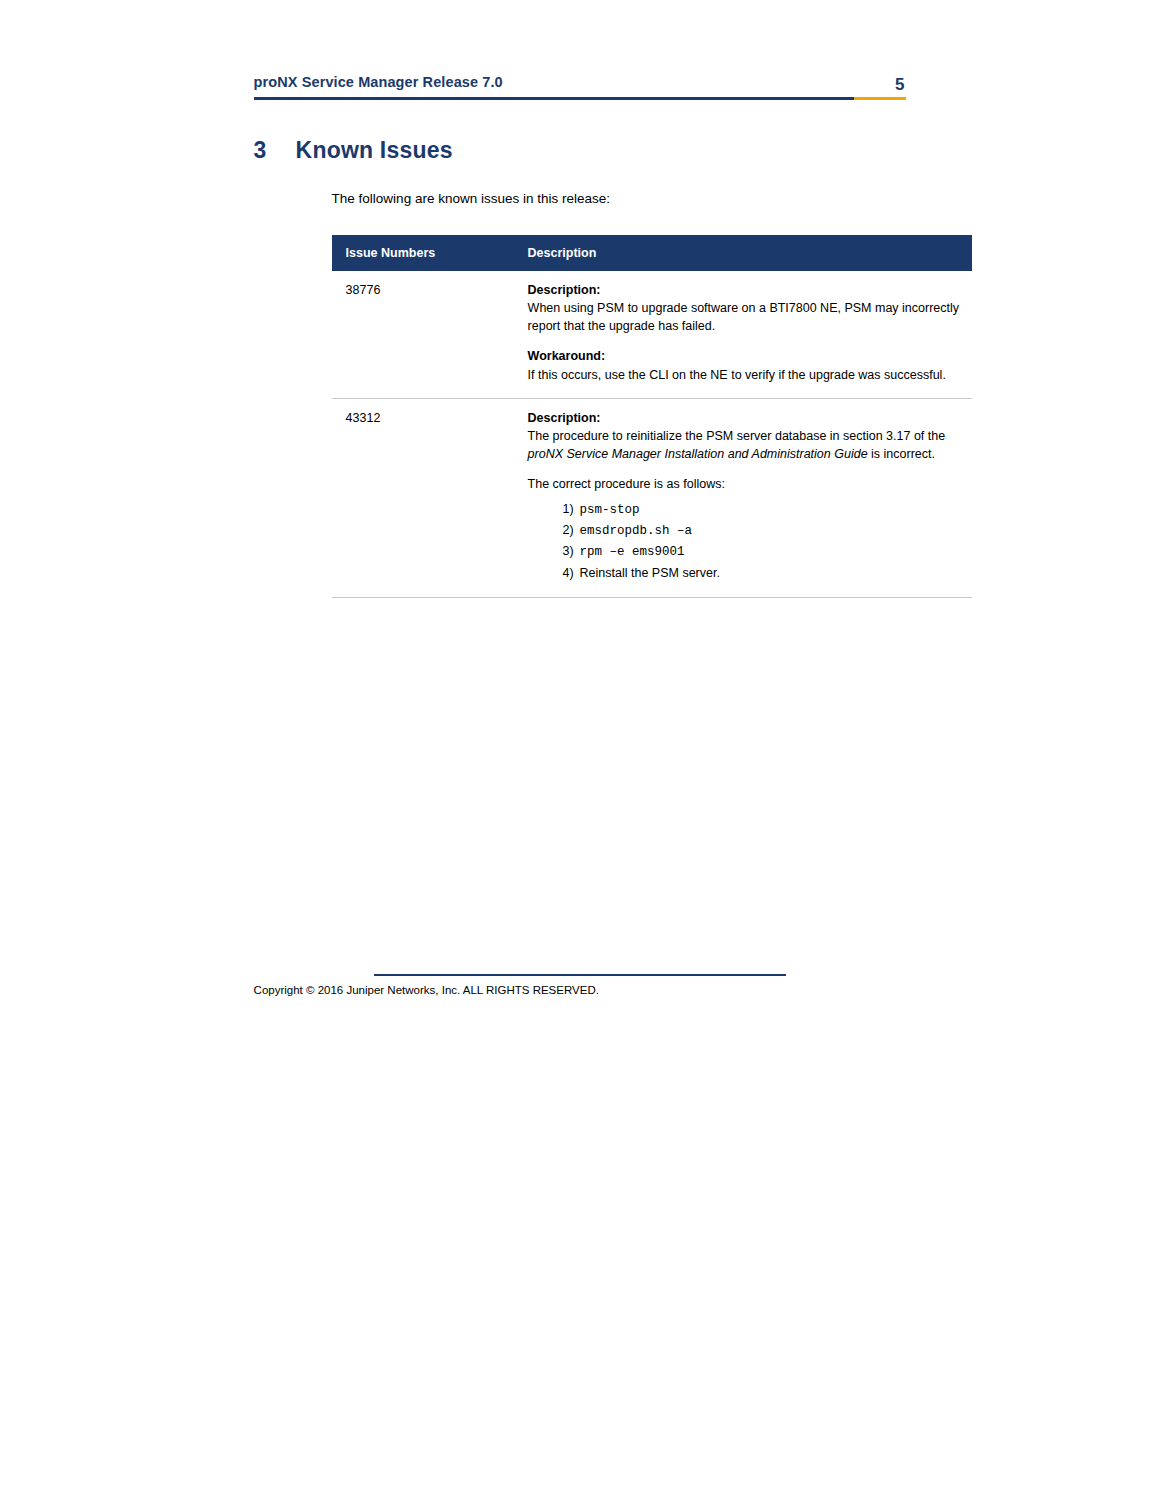proNX Service Manager Release 7.0
5
3 Known Issues
The following are known issues in this release:
| Issue Numbers | Description |
| --- | --- |
| 38776 | Description: When using PSM to upgrade software on a BTI7800 NE, PSM may incorrectly report that the upgrade has failed. Workaround: If this occurs, use the CLI on the NE to verify if the upgrade was successful. |
| 43312 | Description: The procedure to reinitialize the PSM server database in section 3.17 of the proNX Service Manager Installation and Administration Guide is incorrect. The correct procedure is as follows: psm-stop emsdropdb.sh –a rpm –e ems9001 Reinstall the PSM server. |
Copyright © 2016 Juniper Networks, Inc. ALL RIGHTS RESERVED.